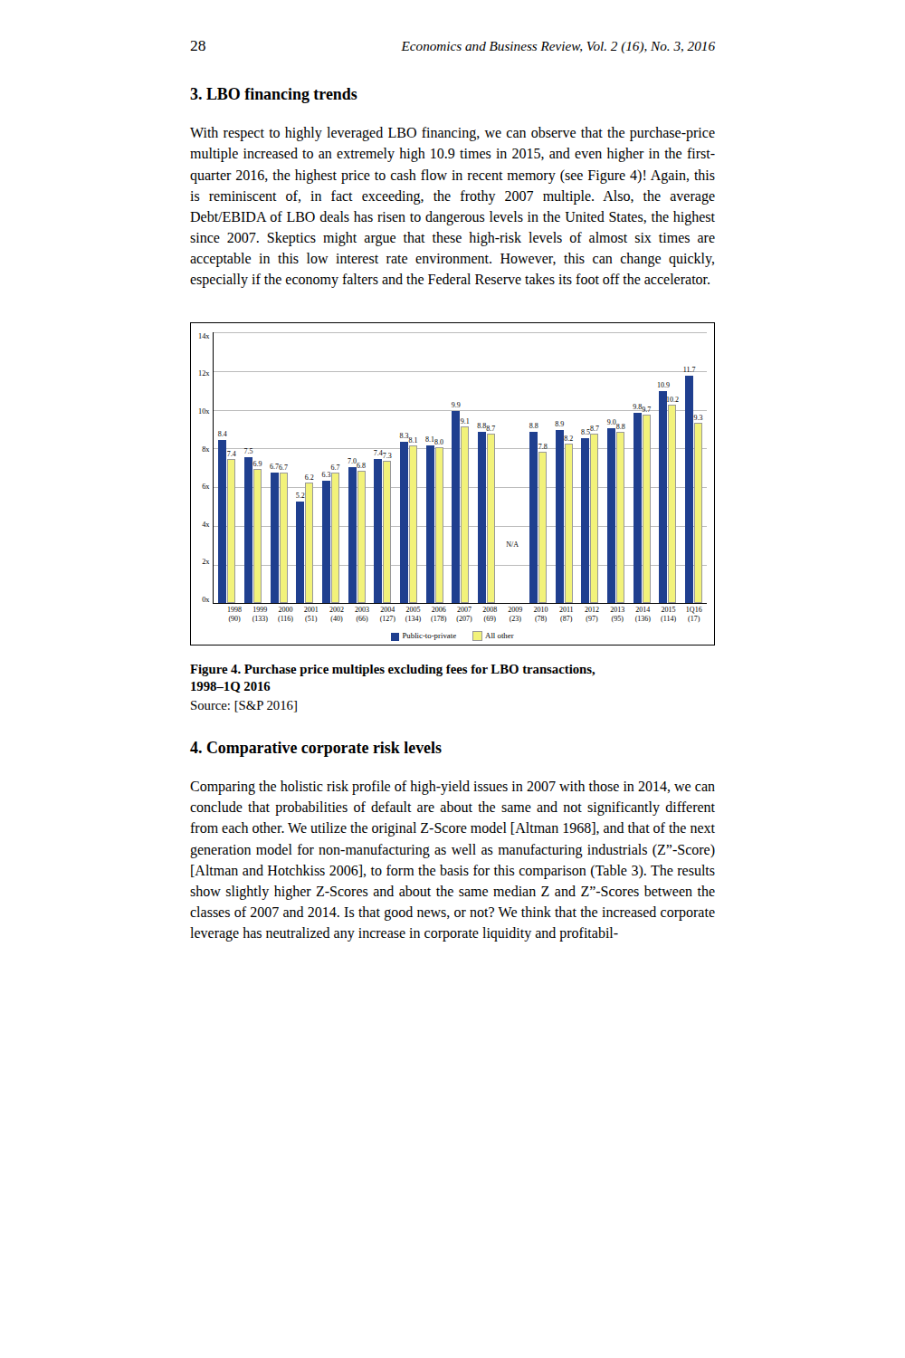28
Economics and Business Review, Vol. 2 (16), No. 3, 2016
3. LBO financing trends
With respect to highly leveraged LBO financing, we can observe that the purchase-price multiple increased to an extremely high 10.9 times in 2015, and even higher in the first-quarter 2016, the highest price to cash flow in recent memory (see Figure 4)! Again, this is reminiscent of, in fact exceeding, the frothy 2007 multiple. Also, the average Debt/EBIDA of LBO deals has risen to dangerous levels in the United States, the highest since 2007. Skeptics might argue that these high-risk levels of almost six times are acceptable in this low interest rate environment. However, this can change quickly, especially if the economy falters and the Federal Reserve takes its foot off the accelerator.
14x
12x
10x
8x
6x
4x
2x
0x
8.4
7.4
7.5
6.9
6.7
6.7
5.2
6.2
6.3
6.7
7.0
6.8
7.4
7.3
8.3
8.1
8.1
8.0
9.9
9.1
8.8
8.7
N/A
8.8
7.8
8.9
8.2
8.5
8.7
9.0
8.8
9.8
9.7
10.9
10.2
11.7
9.3
1998
(90)
1999
(133)
2000
(116)
2001
(51)
2002
(40)
2003
(66)
2004
(127)
2005
(134)
2006
(178)
2007
(207)
2008
(69)
2009
(23)
2010
(78)
2011
(87)
2012
(97)
2013
(95)
2014
(136)
2015
(114)
1Q16
(17)
Public-to-private
All other
Figure 4. Purchase price multiples excluding fees for LBO transactions,
1998–1Q 2016
Source: [S&P 2016]
4. Comparative corporate risk levels
Comparing the holistic risk profile of high-yield issues in 2007 with those in 2014, we can conclude that probabilities of default are about the same and not significantly different from each other. We utilize the original Z-Score model [Altman 1968], and that of the next generation model for non-manufacturing as well as manufacturing industrials (Z”-Score) [Altman and Hotchkiss 2006], to form the basis for this comparison (Table 3). The results show slightly higher Z-Scores and about the same median Z and Z”-Scores between the classes of 2007 and 2014. Is that good news, or not? We think that the increased corporate leverage has neutralized any increase in corporate liquidity and profitabil-